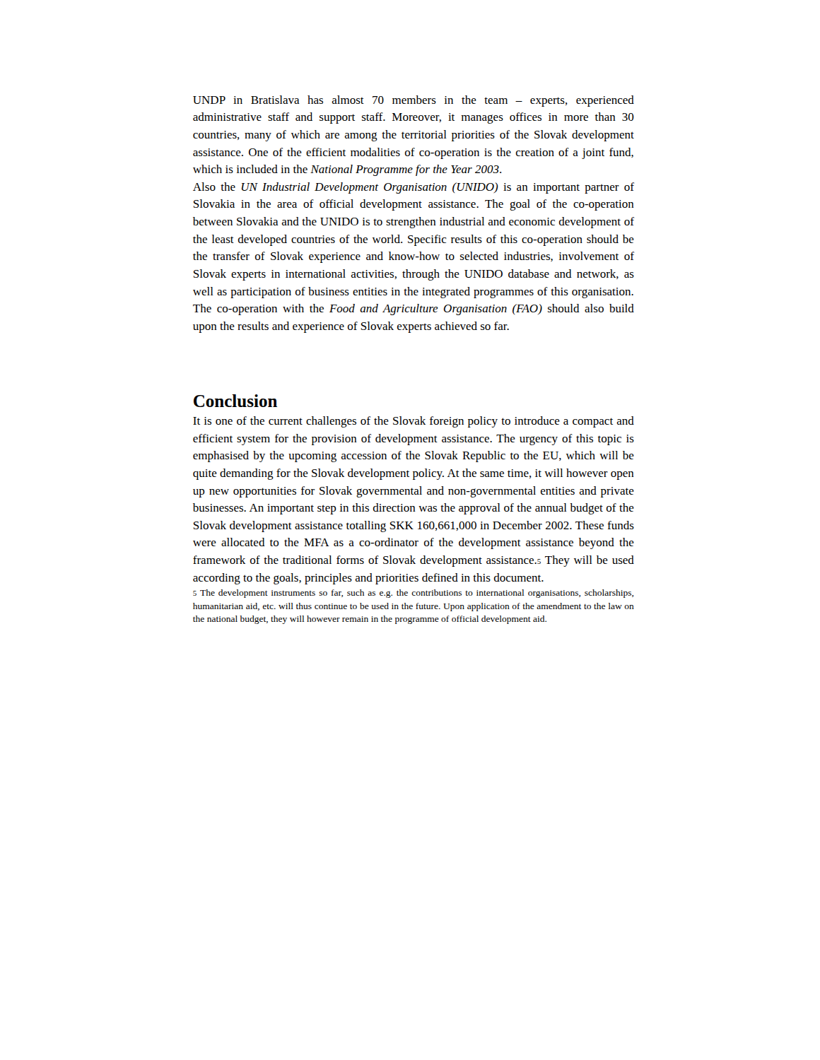UNDP in Bratislava has almost 70 members in the team – experts, experienced administrative staff and support staff. Moreover, it manages offices in more than 30 countries, many of which are among the territorial priorities of the Slovak development assistance. One of the efficient modalities of co-operation is the creation of a joint fund, which is included in the National Programme for the Year 2003.
Also the UN Industrial Development Organisation (UNIDO) is an important partner of Slovakia in the area of official development assistance. The goal of the co-operation between Slovakia and the UNIDO is to strengthen industrial and economic development of the least developed countries of the world. Specific results of this co-operation should be the transfer of Slovak experience and know-how to selected industries, involvement of Slovak experts in international activities, through the UNIDO database and network, as well as participation of business entities in the integrated programmes of this organisation. The co-operation with the Food and Agriculture Organisation (FAO) should also build upon the results and experience of Slovak experts achieved so far.
Conclusion
It is one of the current challenges of the Slovak foreign policy to introduce a compact and efficient system for the provision of development assistance. The urgency of this topic is emphasised by the upcoming accession of the Slovak Republic to the EU, which will be quite demanding for the Slovak development policy. At the same time, it will however open up new opportunities for Slovak governmental and non-governmental entities and private businesses. An important step in this direction was the approval of the annual budget of the Slovak development assistance totalling SKK 160,661,000 in December 2002. These funds were allocated to the MFA as a co-ordinator of the development assistance beyond the framework of the traditional forms of Slovak development assistance.5 They will be used according to the goals, principles and priorities defined in this document.
5 The development instruments so far, such as e.g. the contributions to international organisations, scholarships, humanitarian aid, etc. will thus continue to be used in the future. Upon application of the amendment to the law on the national budget, they will however remain in the programme of official development aid.